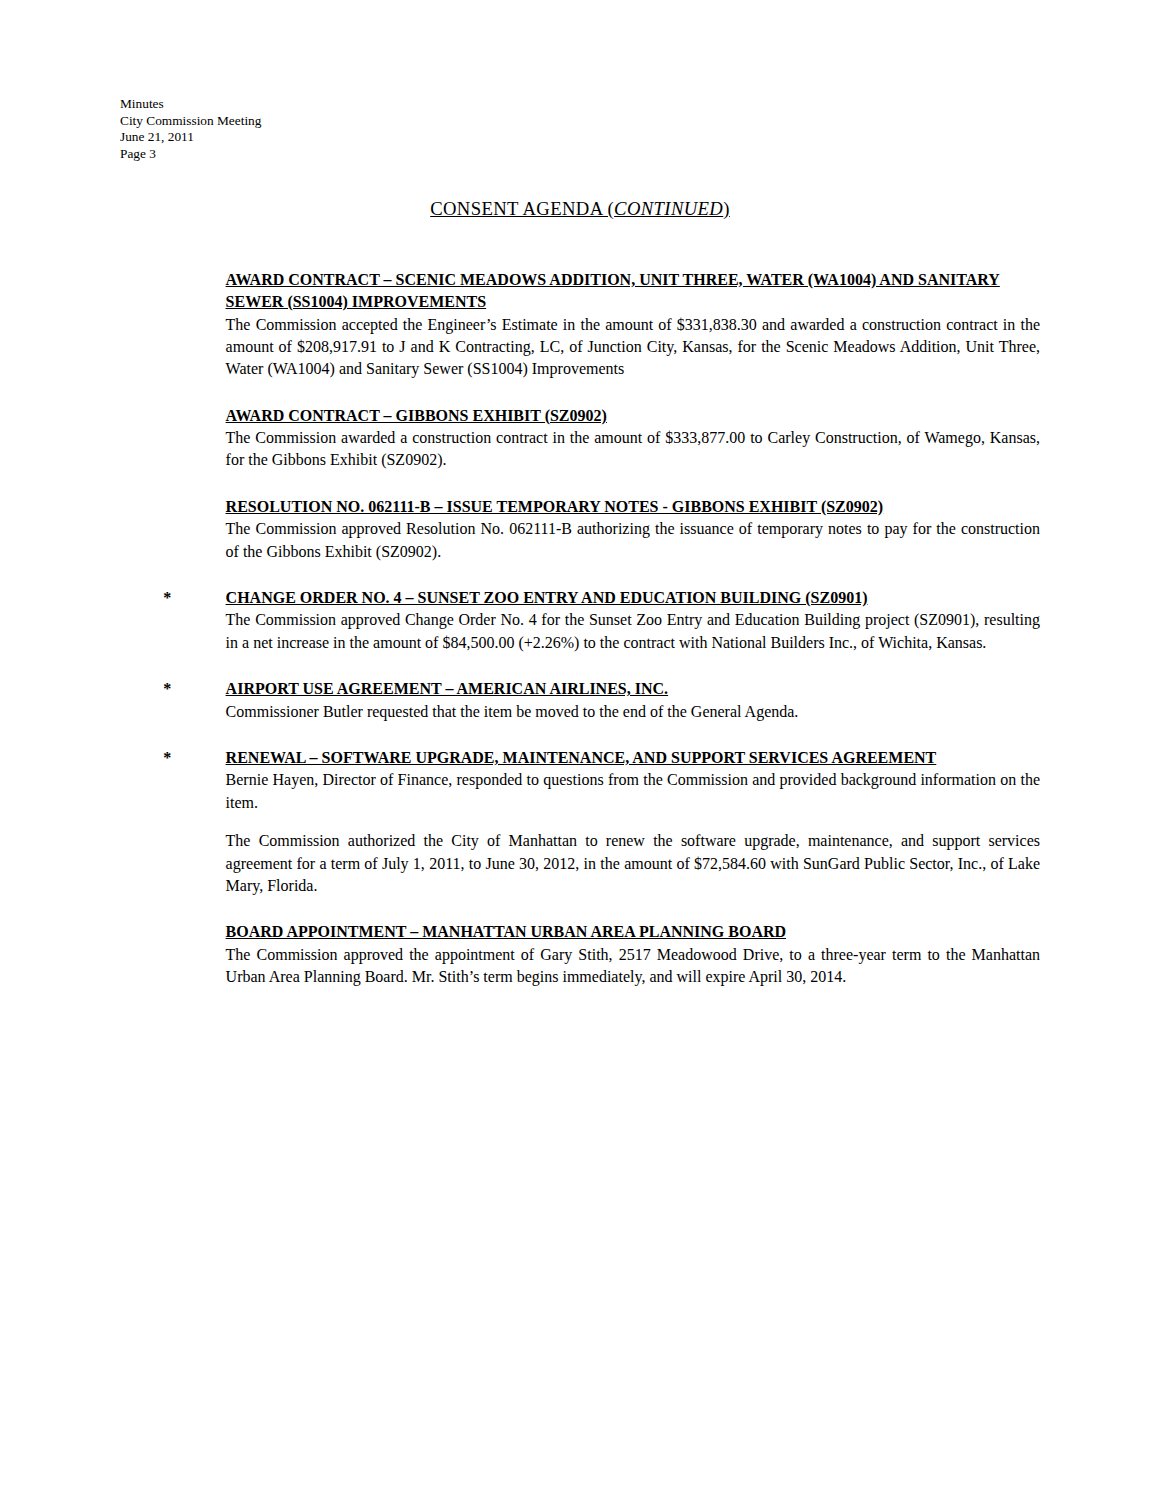Minutes
City Commission Meeting
June 21, 2011
Page 3
CONSENT AGENDA (CONTINUED)
Award Contract – Scenic Meadows Addition, Unit Three, Water (WA1004) and Sanitary Sewer (SS1004) Improvements
The Commission accepted the Engineer’s Estimate in the amount of $331,838.30 and awarded a construction contract in the amount of $208,917.91 to J and K Contracting, LC, of Junction City, Kansas, for the Scenic Meadows Addition, Unit Three, Water (WA1004) and Sanitary Sewer (SS1004) Improvements
Award Contract – Gibbons Exhibit (SZ0902)
The Commission awarded a construction contract in the amount of $333,877.00 to Carley Construction, of Wamego, Kansas, for the Gibbons Exhibit (SZ0902).
Resolution No. 062111-B – Issue Temporary Notes - Gibbons Exhibit (SZ0902)
The Commission approved Resolution No. 062111-B authorizing the issuance of temporary notes to pay for the construction of the Gibbons Exhibit (SZ0902).
*
Change Order No. 4 – Sunset Zoo Entry and Education Building (SZ0901)
The Commission approved Change Order No. 4 for the Sunset Zoo Entry and Education Building project (SZ0901), resulting in a net increase in the amount of $84,500.00 (+2.26%) to the contract with National Builders Inc., of Wichita, Kansas.
*
Airport Use Agreement – American Airlines, Inc.
Commissioner Butler requested that the item be moved to the end of the General Agenda.
*
Renewal – Software Upgrade, Maintenance, and Support Services Agreement
Bernie Hayen, Director of Finance, responded to questions from the Commission and provided background information on the item.
The Commission authorized the City of Manhattan to renew the software upgrade, maintenance, and support services agreement for a term of July 1, 2011, to June 30, 2012, in the amount of $72,584.60 with SunGard Public Sector, Inc., of Lake Mary, Florida.
Board Appointment – Manhattan Urban Area Planning Board
The Commission approved the appointment of Gary Stith, 2517 Meadowood Drive, to a three-year term to the Manhattan Urban Area Planning Board. Mr. Stith’s term begins immediately, and will expire April 30, 2014.